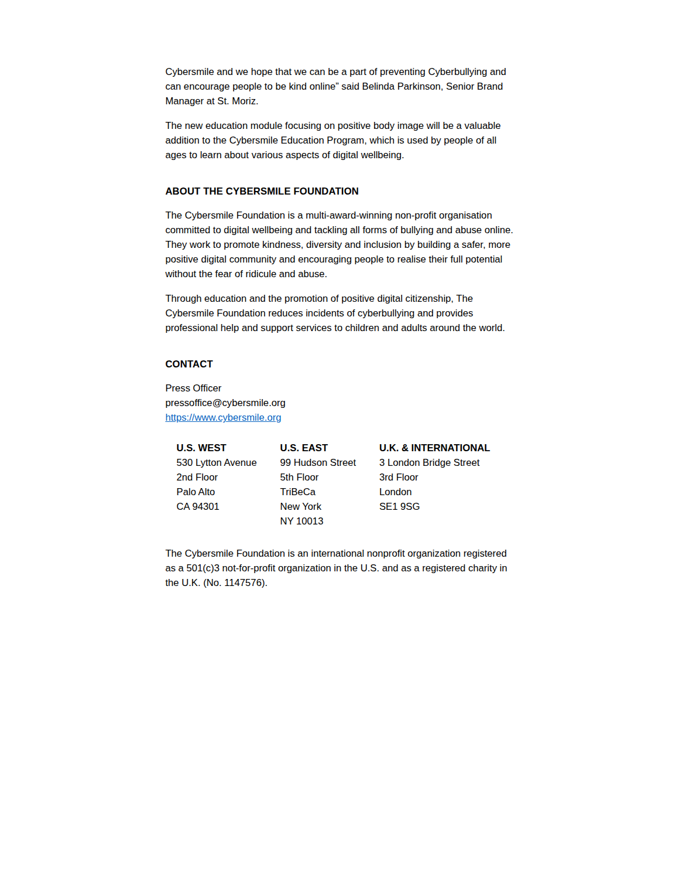Cybersmile and we hope that we can be a part of preventing Cyberbullying and can encourage people to be kind online” said Belinda Parkinson, Senior Brand Manager at St. Moriz.
The new education module focusing on positive body image will be a valuable addition to the Cybersmile Education Program, which is used by people of all ages to learn about various aspects of digital wellbeing.
ABOUT THE CYBERSMILE FOUNDATION
The Cybersmile Foundation is a multi-award-winning non-profit organisation committed to digital wellbeing and tackling all forms of bullying and abuse online. They work to promote kindness, diversity and inclusion by building a safer, more positive digital community and encouraging people to realise their full potential without the fear of ridicule and abuse.
Through education and the promotion of positive digital citizenship, The Cybersmile Foundation reduces incidents of cyberbullying and provides professional help and support services to children and adults around the world.
CONTACT
Press Officer
pressoffice@cybersmile.org
https://www.cybersmile.org
| U.S. WEST | U.S. EAST | U.K. & INTERNATIONAL |
| --- | --- | --- |
| 530 Lytton Avenue 2nd Floor Palo Alto CA 94301 | 99 Hudson Street 5th Floor TriBeCa New York NY 10013 | 3 London Bridge Street 3rd Floor London SE1 9SG |
The Cybersmile Foundation is an international nonprofit organization registered as a 501(c)3 not-for-profit organization in the U.S. and as a registered charity in the U.K. (No. 1147576).